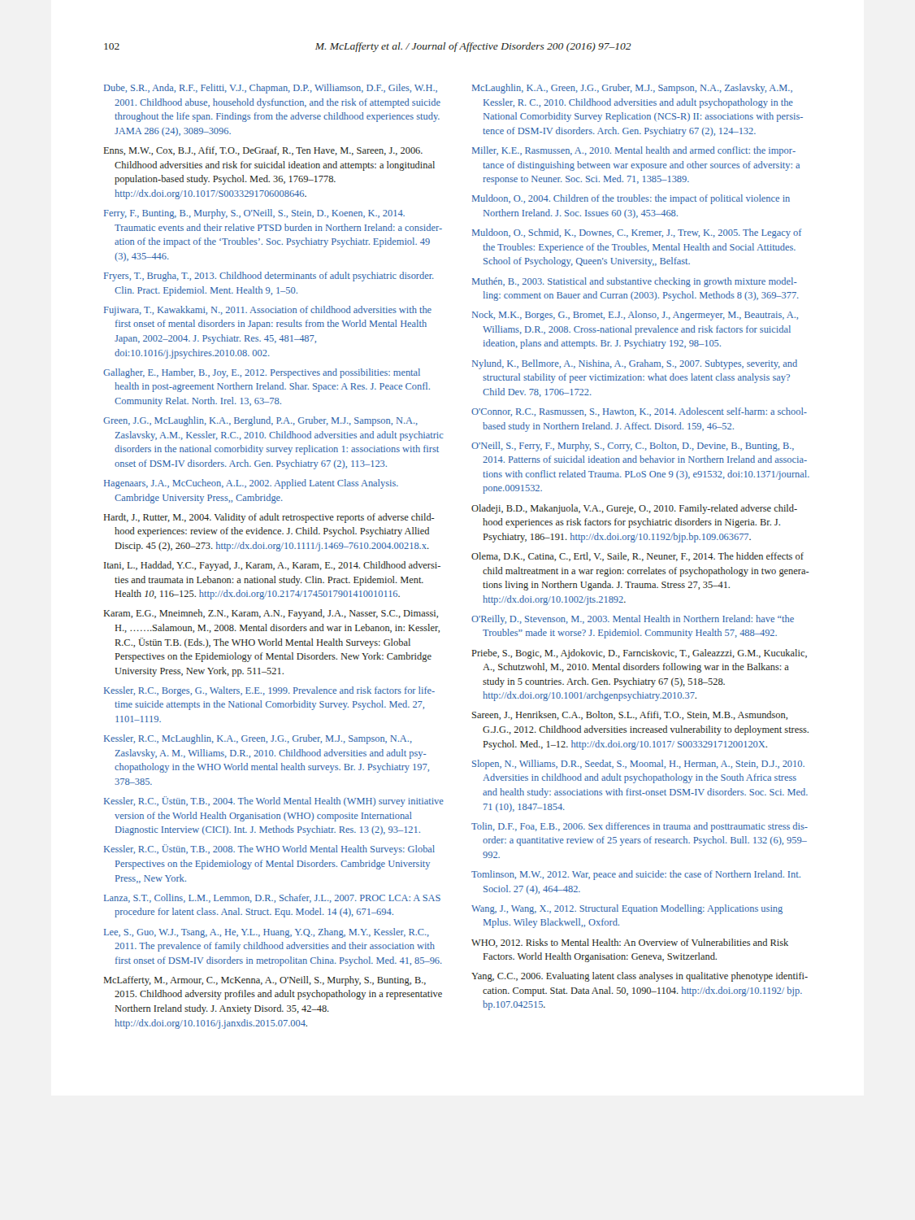102 M. McLafferty et al. / Journal of Affective Disorders 200 (2016) 97–102
Dube, S.R., Anda, R.F., Felitti, V.J., Chapman, D.P., Williamson, D.F., Giles, W.H., 2001. Childhood abuse, household dysfunction, and the risk of attempted suicide throughout the life span. Findings from the adverse childhood experiences study. JAMA 286 (24), 3089–3096.
Enns, M.W., Cox, B.J., Afif, T.O., DeGraaf, R., Ten Have, M., Sareen, J., 2006. Childhood adversities and risk for suicidal ideation and attempts: a longitudinal population-based study. Psychol. Med. 36, 1769–1778. http://dx.doi.org/10.1017/S0033291706008646.
Ferry, F., Bunting, B., Murphy, S., O'Neill, S., Stein, D., Koenen, K., 2014. Traumatic events and their relative PTSD burden in Northern Ireland: a consideration of the impact of the ‘Troubles’. Soc. Psychiatry Psychiatr. Epidemiol. 49 (3), 435–446.
Fryers, T., Brugha, T., 2013. Childhood determinants of adult psychiatric disorder. Clin. Pract. Epidemiol. Ment. Health 9, 1–50.
Fujiwara, T., Kawakkami, N., 2011. Association of childhood adversities with the first onset of mental disorders in Japan: results from the World Mental Health Japan, 2002–2004. J. Psychiatr. Res. 45, 481–487, doi:10.1016/j.jpsychires.2010.08. 002.
Gallagher, E., Hamber, B., Joy, E., 2012. Perspectives and possibilities: mental health in post-agreement Northern Ireland. Shar. Space: A Res. J. Peace Confl. Community Relat. North. Irel. 13, 63–78.
Green, J.G., McLaughlin, K.A., Berglund, P.A., Gruber, M.J., Sampson, N.A., Zaslavsky, A.M., Kessler, R.C., 2010. Childhood adversities and adult psychiatric disorders in the national comorbidity survey replication 1: associations with first onset of DSM-IV disorders. Arch. Gen. Psychiatry 67 (2), 113–123.
Hagenaars, J.A., McCucheon, A.L., 2002. Applied Latent Class Analysis. Cambridge University Press,, Cambridge.
Hardt, J., Rutter, M., 2004. Validity of adult retrospective reports of adverse childhood experiences: review of the evidence. J. Child. Psychol. Psychiatry Allied Discip. 45 (2), 260–273. http://dx.doi.org/10.1111/j.1469–7610.2004.00218.x.
Itani, L., Haddad, Y.C., Fayyad, J., Karam, A., Karam, E., 2014. Childhood adversities and traumata in Lebanon: a national study. Clin. Pract. Epidemiol. Ment. Health 10, 116–125. http://dx.doi.org/10.2174/1745017901410010116.
Karam, E.G., Mneimneh, Z.N., Karam, A.N., Fayyand, J.A., Nasser, S.C., Dimassi, H., …….Salamoun, M., 2008. Mental disorders and war in Lebanon, in: Kessler, R.C., Üstün T.B. (Eds.), The WHO World Mental Health Surveys: Global Perspectives on the Epidemiology of Mental Disorders. New York: Cambridge University Press, New York, pp. 511–521.
Kessler, R.C., Borges, G., Walters, E.E., 1999. Prevalence and risk factors for lifetime suicide attempts in the National Comorbidity Survey. Psychol. Med. 27, 1101–1119.
Kessler, R.C., McLaughlin, K.A., Green, J.G., Gruber, M.J., Sampson, N.A., Zaslavsky, A. M., Williams, D.R., 2010. Childhood adversities and adult psychopathology in the WHO World mental health surveys. Br. J. Psychiatry 197, 378–385.
Kessler, R.C., Üstün, T.B., 2004. The World Mental Health (WMH) survey initiative version of the World Health Organisation (WHO) composite International Diagnostic Interview (CICI). Int. J. Methods Psychiatr. Res. 13 (2), 93–121.
Kessler, R.C., Üstün, T.B., 2008. The WHO World Mental Health Surveys: Global Perspectives on the Epidemiology of Mental Disorders. Cambridge University Press,, New York.
Lanza, S.T., Collins, L.M., Lemmon, D.R., Schafer, J.L., 2007. PROC LCA: A SAS procedure for latent class. Anal. Struct. Equ. Model. 14 (4), 671–694.
Lee, S., Guo, W.J., Tsang, A., He, Y.L., Huang, Y.Q., Zhang, M.Y., Kessler, R.C., 2011. The prevalence of family childhood adversities and their association with first onset of DSM-IV disorders in metropolitan China. Psychol. Med. 41, 85–96.
McLafferty, M., Armour, C., McKenna, A., O'Neill, S., Murphy, S., Bunting, B., 2015. Childhood adversity profiles and adult psychopathology in a representative Northern Ireland study. J. Anxiety Disord. 35, 42–48. http://dx.doi.org/10.1016/j.janxdis.2015.07.004.
McLaughlin, K.A., Green, J.G., Gruber, M.J., Sampson, N.A., Zaslavsky, A.M., Kessler, R. C., 2010. Childhood adversities and adult psychopathology in the National Comorbidity Survey Replication (NCS-R) II: associations with persistence of DSM-IV disorders. Arch. Gen. Psychiatry 67 (2), 124–132.
Miller, K.E., Rasmussen, A., 2010. Mental health and armed conflict: the importance of distinguishing between war exposure and other sources of adversity: a response to Neuner. Soc. Sci. Med. 71, 1385–1389.
Muldoon, O., 2004. Children of the troubles: the impact of political violence in Northern Ireland. J. Soc. Issues 60 (3), 453–468.
Muldoon, O., Schmid, K., Downes, C., Kremer, J., Trew, K., 2005. The Legacy of the Troubles: Experience of the Troubles, Mental Health and Social Attitudes. School of Psychology, Queen's University,, Belfast.
Muthén, B., 2003. Statistical and substantive checking in growth mixture modelling: comment on Bauer and Curran (2003). Psychol. Methods 8 (3), 369–377.
Nock, M.K., Borges, G., Bromet, E.J., Alonso, J., Angermeyer, M., Beautrais, A., Williams, D.R., 2008. Cross-national prevalence and risk factors for suicidal ideation, plans and attempts. Br. J. Psychiatry 192, 98–105.
Nylund, K., Bellmore, A., Nishina, A., Graham, S., 2007. Subtypes, severity, and structural stability of peer victimization: what does latent class analysis say? Child Dev. 78, 1706–1722.
O'Connor, R.C., Rasmussen, S., Hawton, K., 2014. Adolescent self-harm: a school-based study in Northern Ireland. J. Affect. Disord. 159, 46–52.
O'Neill, S., Ferry, F., Murphy, S., Corry, C., Bolton, D., Devine, B., Bunting, B., 2014. Patterns of suicidal ideation and behavior in Northern Ireland and associations with conflict related Trauma. PLoS One 9 (3), e91532, doi:10.1371/journal. pone.0091532.
Oladeji, B.D., Makanjuola, V.A., Gureje, O., 2010. Family-related adverse childhood experiences as risk factors for psychiatric disorders in Nigeria. Br. J. Psychiatry, 186–191. http://dx.doi.org/10.1192/bjp.bp.109.063677.
Olema, D.K., Catina, C., Ertl, V., Saile, R., Neuner, F., 2014. The hidden effects of child maltreatment in a war region: correlates of psychopathology in two generations living in Northern Uganda. J. Trauma. Stress 27, 35–41. http://dx.doi.org/10.1002/jts.21892.
O'Reilly, D., Stevenson, M., 2003. Mental Health in Northern Ireland: have “the Troubles” made it worse? J. Epidemiol. Community Health 57, 488–492.
Priebe, S., Bogic, M., Ajdokovic, D., Farnciskovic, T., Galeazzzi, G.M., Kucukalic, A., Schutzwohl, M., 2010. Mental disorders following war in the Balkans: a study in 5 countries. Arch. Gen. Psychiatry 67 (5), 518–528. http://dx.doi.org/10.1001/archgenpsychiatry.2010.37.
Sareen, J., Henriksen, C.A., Bolton, S.L., Afifi, T.O., Stein, M.B., Asmundson, G.J.G., 2012. Childhood adversities increased vulnerability to deployment stress. Psychol. Med., 1–12. http://dx.doi.org/10.1017/ S003329171200120X.
Slopen, N., Williams, D.R., Seedat, S., Moomal, H., Herman, A., Stein, D.J., 2010. Adversities in childhood and adult psychopathology in the South Africa stress and health study: associations with first-onset DSM-IV disorders. Soc. Sci. Med. 71 (10), 1847–1854.
Tolin, D.F., Foa, E.B., 2006. Sex differences in trauma and posttraumatic stress disorder: a quantitative review of 25 years of research. Psychol. Bull. 132 (6), 959–992.
Tomlinson, M.W., 2012. War, peace and suicide: the case of Northern Ireland. Int. Sociol. 27 (4), 464–482.
Wang, J., Wang, X., 2012. Structural Equation Modelling: Applications using Mplus. Wiley Blackwell,, Oxford.
WHO, 2012. Risks to Mental Health: An Overview of Vulnerabilities and Risk Factors. World Health Organisation: Geneva, Switzerland.
Yang, C.C., 2006. Evaluating latent class analyses in qualitative phenotype identification. Comput. Stat. Data Anal. 50, 1090–1104. http://dx.doi.org/10.1192/ bjp. bp.107.042515.